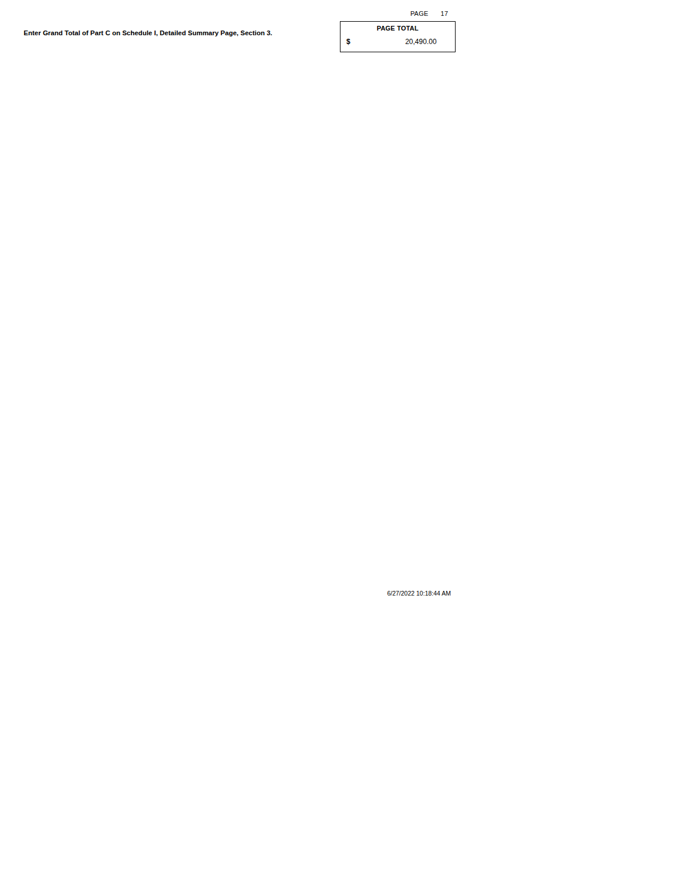PAGE 17
Enter Grand Total of Part C on Schedule I, Detailed Summary Page, Section 3.
PAGE TOTAL
$ 20,490.00
6/27/2022 10:18:44 AM